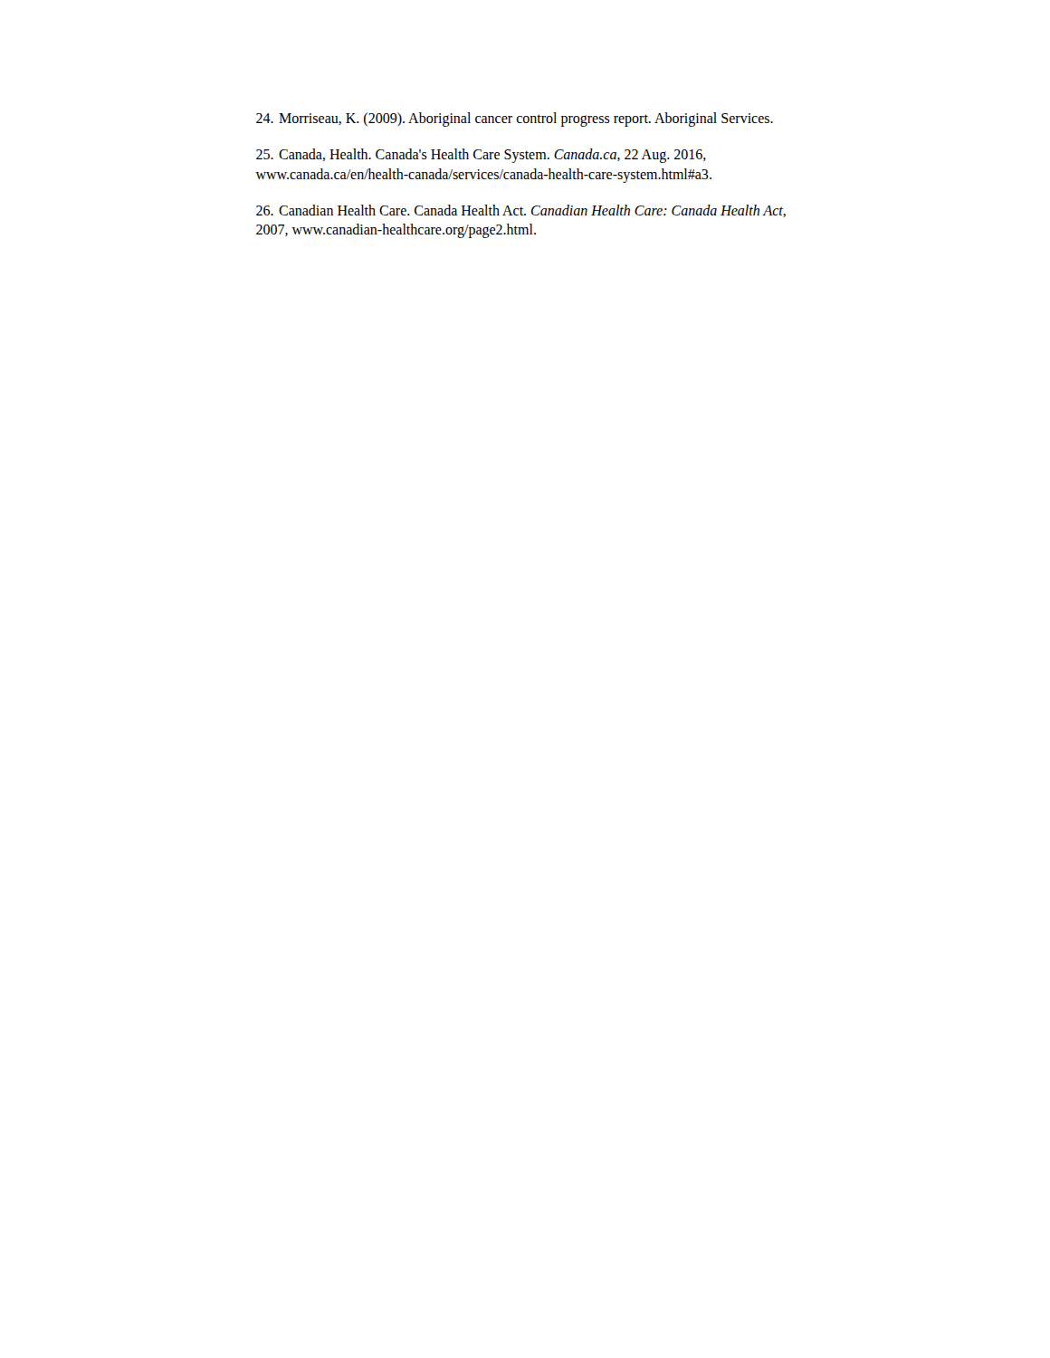24. Morriseau, K. (2009). Aboriginal cancer control progress report. Aboriginal Services.
25. Canada, Health. Canada's Health Care System. Canada.ca, 22 Aug. 2016, www.canada.ca/en/health-canada/services/canada-health-care-system.html#a3.
26. Canadian Health Care. Canada Health Act. Canadian Health Care: Canada Health Act, 2007, www.canadian-healthcare.org/page2.html.